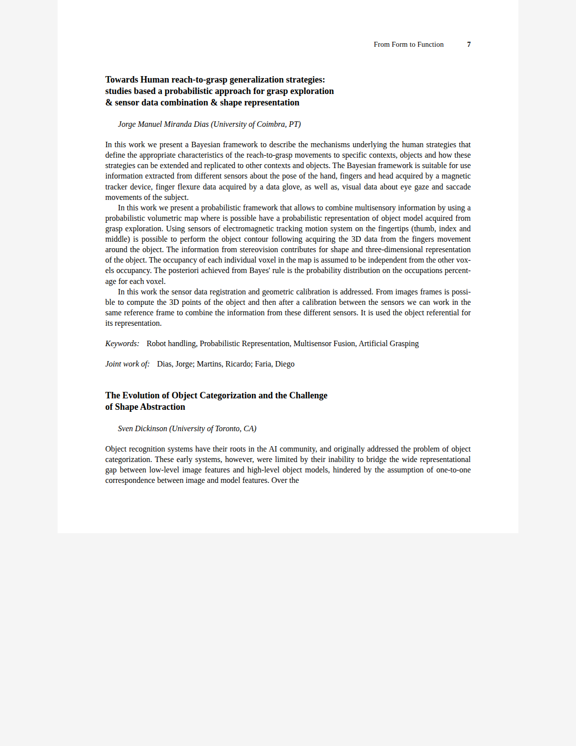From Form to Function 7
Towards Human reach-to-grasp generalization strategies:
studies based a probabilistic approach for grasp exploration
& sensor data combination & shape representation
Jorge Manuel Miranda Dias (University of Coimbra, PT)
In this work we present a Bayesian framework to describe the mechanisms underlying the human strategies that define the appropriate characteristics of the reach-to-grasp movements to specific contexts, objects and how these strategies can be extended and replicated to other contexts and objects. The Bayesian framework is suitable for use information extracted from different sensors about the pose of the hand, fingers and head acquired by a magnetic tracker device, finger flexure data acquired by a data glove, as well as, visual data about eye gaze and saccade movements of the subject.
In this work we present a probabilistic framework that allows to combine multisensory information by using a probabilistic volumetric map where is possible have a probabilistic representation of object model acquired from grasp exploration. Using sensors of electromagnetic tracking motion system on the fingertips (thumb, index and middle) is possible to perform the object contour following acquiring the 3D data from the fingers movement around the object. The information from stereovision contributes for shape and three-dimensional representation of the object. The occupancy of each individual voxel in the map is assumed to be independent from the other voxels occupancy. The posteriori achieved from Bayes' rule is the probability distribution on the occupations percentage for each voxel.
In this work the sensor data registration and geometric calibration is addressed. From images frames is possible to compute the 3D points of the object and then after a calibration between the sensors we can work in the same reference frame to combine the information from these different sensors. It is used the object referential for its representation.
Keywords: Robot handling, Probabilistic Representation, Multisensor Fusion, Artificial Grasping
Joint work of: Dias, Jorge; Martins, Ricardo; Faria, Diego
The Evolution of Object Categorization and the Challenge
of Shape Abstraction
Sven Dickinson (University of Toronto, CA)
Object recognition systems have their roots in the AI community, and originally addressed the problem of object categorization. These early systems, however, were limited by their inability to bridge the wide representational gap between low-level image features and high-level object models, hindered by the assumption of one-to-one correspondence between image and model features. Over the